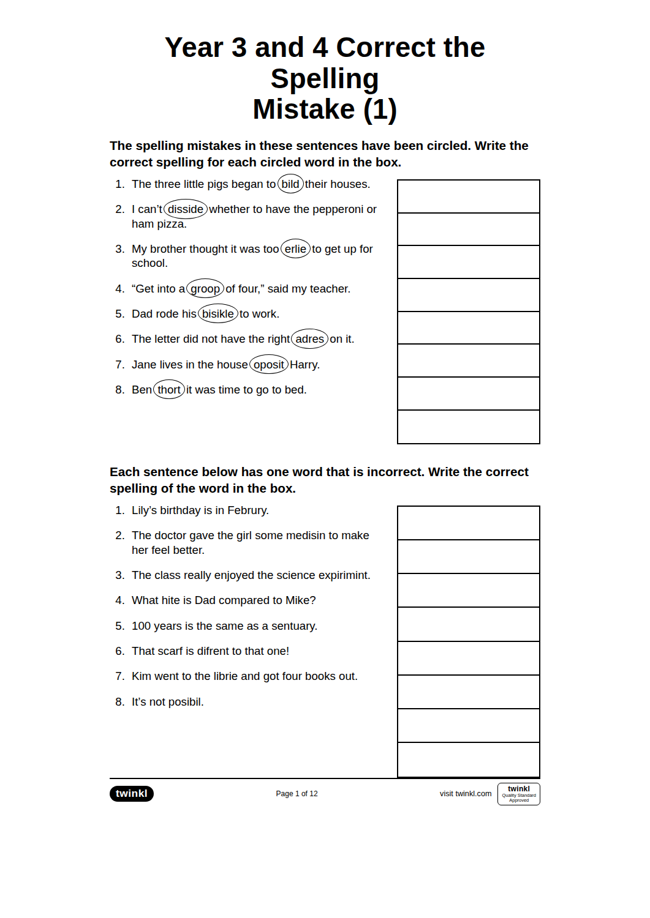Year 3 and 4 Correct the Spelling
Mistake (1)
The spelling mistakes in these sentences have been circled. Write the correct spelling for each circled word in the box.
The three little pigs began to bild their houses.
I can’t disside whether to have the pepperoni or ham pizza.
My brother thought it was too erlie to get up for school.
“Get into a groop of four,” said my teacher.
Dad rode his bisikle to work.
The letter did not have the right adres on it.
Jane lives in the house oposit Harry.
Ben thort it was time to go to bed.
Each sentence below has one word that is incorrect. Write the correct spelling of the word in the box.
Lily’s birthday is in Februry.
The doctor gave the girl some medisin to make her feel better.
The class really enjoyed the science expirimint.
What hite is Dad compared to Mike?
100 years is the same as a sentuary.
That scarf is difrent to that one!
Kim went to the librie and got four books out.
It’s not posibil.
twinkl
Page 1 of 12
visit twinkl.com twinkl Quality Standard
Approved